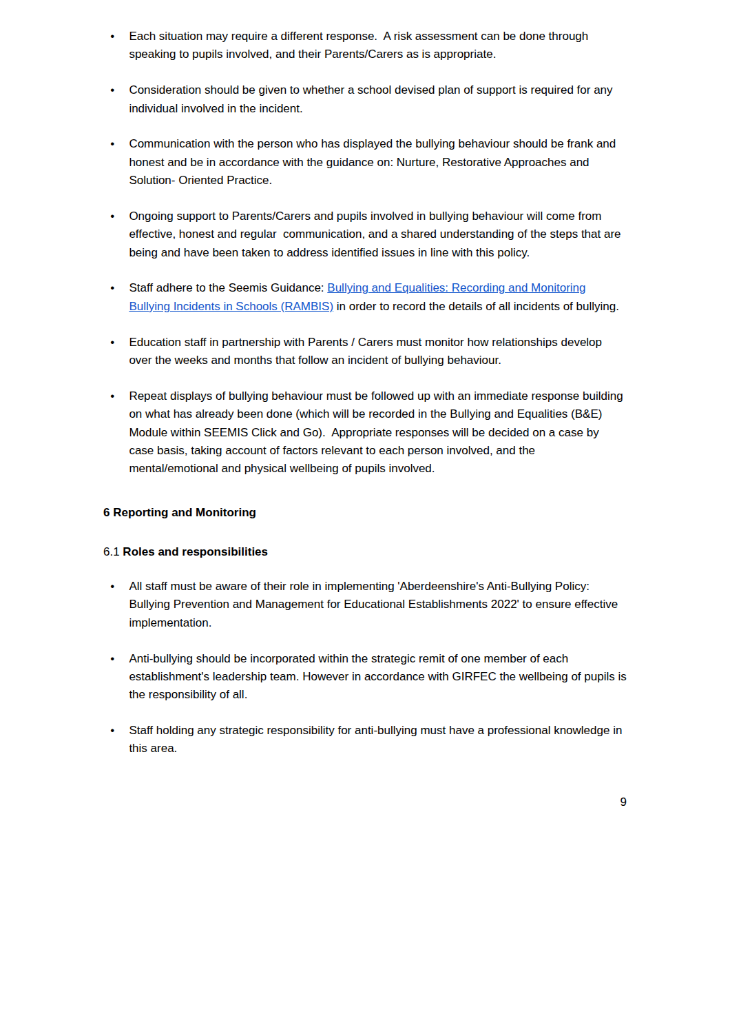Each situation may require a different response. A risk assessment can be done through speaking to pupils involved, and their Parents/Carers as is appropriate.
Consideration should be given to whether a school devised plan of support is required for any individual involved in the incident.
Communication with the person who has displayed the bullying behaviour should be frank and honest and be in accordance with the guidance on: Nurture, Restorative Approaches and Solution- Oriented Practice.
Ongoing support to Parents/Carers and pupils involved in bullying behaviour will come from effective, honest and regular communication, and a shared understanding of the steps that are being and have been taken to address identified issues in line with this policy.
Staff adhere to the Seemis Guidance: Bullying and Equalities: Recording and Monitoring Bullying Incidents in Schools (RAMBIS) in order to record the details of all incidents of bullying.
Education staff in partnership with Parents / Carers must monitor how relationships develop over the weeks and months that follow an incident of bullying behaviour.
Repeat displays of bullying behaviour must be followed up with an immediate response building on what has already been done (which will be recorded in the Bullying and Equalities (B&E) Module within SEEMIS Click and Go). Appropriate responses will be decided on a case by case basis, taking account of factors relevant to each person involved, and the mental/emotional and physical wellbeing of pupils involved.
6 Reporting and Monitoring
6.1 Roles and responsibilities
All staff must be aware of their role in implementing 'Aberdeenshire's Anti-Bullying Policy: Bullying Prevention and Management for Educational Establishments 2022' to ensure effective implementation.
Anti-bullying should be incorporated within the strategic remit of one member of each establishment's leadership team. However in accordance with GIRFEC the wellbeing of pupils is the responsibility of all.
Staff holding any strategic responsibility for anti-bullying must have a professional knowledge in this area.
9